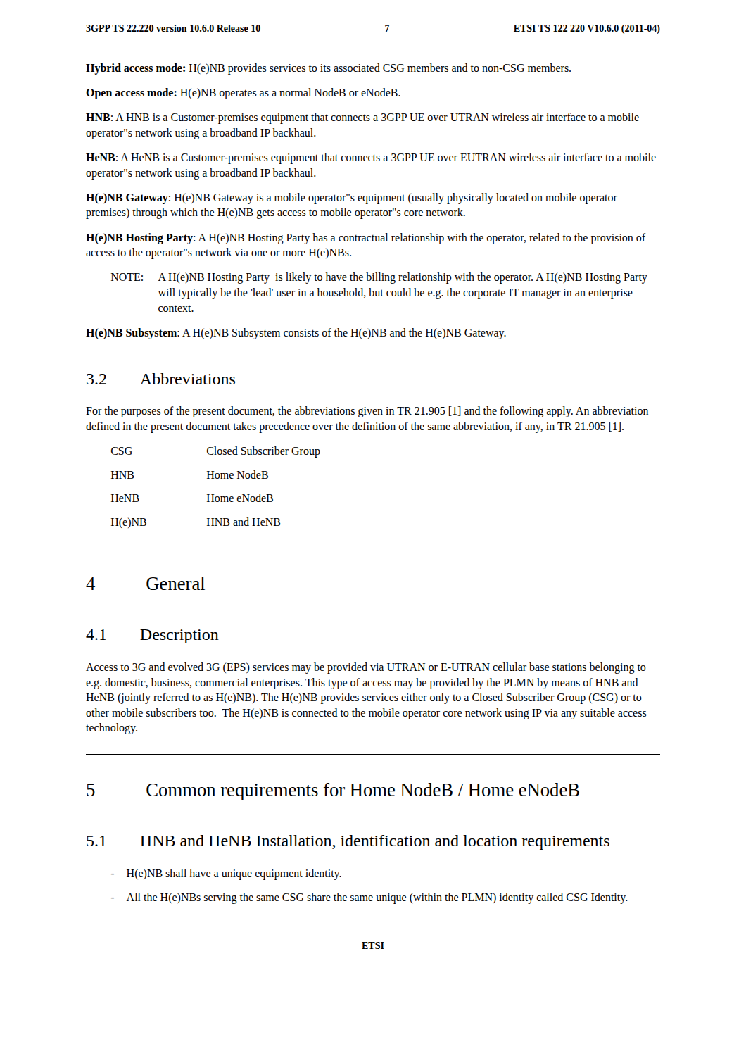3GPP TS 22.220 version 10.6.0 Release 10
7
ETSI TS 122 220 V10.6.0 (2011-04)
Hybrid access mode: H(e)NB provides services to its associated CSG members and to non-CSG members.
Open access mode: H(e)NB operates as a normal NodeB or eNodeB.
HNB: A HNB is a Customer-premises equipment that connects a 3GPP UE over UTRAN wireless air interface to a mobile operator"s network using a broadband IP backhaul.
HeNB: A HeNB is a Customer-premises equipment that connects a 3GPP UE over EUTRAN wireless air interface to a mobile operator"s network using a broadband IP backhaul.
H(e)NB Gateway: H(e)NB Gateway is a mobile operator"s equipment (usually physically located on mobile operator premises) through which the H(e)NB gets access to mobile operator"s core network.
H(e)NB Hosting Party: A H(e)NB Hosting Party has a contractual relationship with the operator, related to the provision of access to the operator"s network via one or more H(e)NBs.
NOTE:
A H(e)NB Hosting Party is likely to have the billing relationship with the operator. A H(e)NB Hosting Party will typically be the 'lead' user in a household, but could be e.g. the corporate IT manager in an enterprise context.
H(e)NB Subsystem: A H(e)NB Subsystem consists of the H(e)NB and the H(e)NB Gateway.
3.2 Abbreviations
For the purposes of the present document, the abbreviations given in TR 21.905 [1] and the following apply. An abbreviation defined in the present document takes precedence over the definition of the same abbreviation, if any, in TR 21.905 [1].
CSG
Closed Subscriber Group
HNB
Home NodeB
HeNB
Home eNodeB
H(e)NB
HNB and HeNB
4 General
4.1 Description
Access to 3G and evolved 3G (EPS) services may be provided via UTRAN or E-UTRAN cellular base stations belonging to e.g. domestic, business, commercial enterprises. This type of access may be provided by the PLMN by means of HNB and HeNB (jointly referred to as H(e)NB). The H(e)NB provides services either only to a Closed Subscriber Group (CSG) or to other mobile subscribers too. The H(e)NB is connected to the mobile operator core network using IP via any suitable access technology.
5 Common requirements for Home NodeB / Home eNodeB
5.1 HNB and HeNB Installation, identification and location requirements
H(e)NB shall have a unique equipment identity.
All the H(e)NBs serving the same CSG share the same unique (within the PLMN) identity called CSG Identity.
ETSI